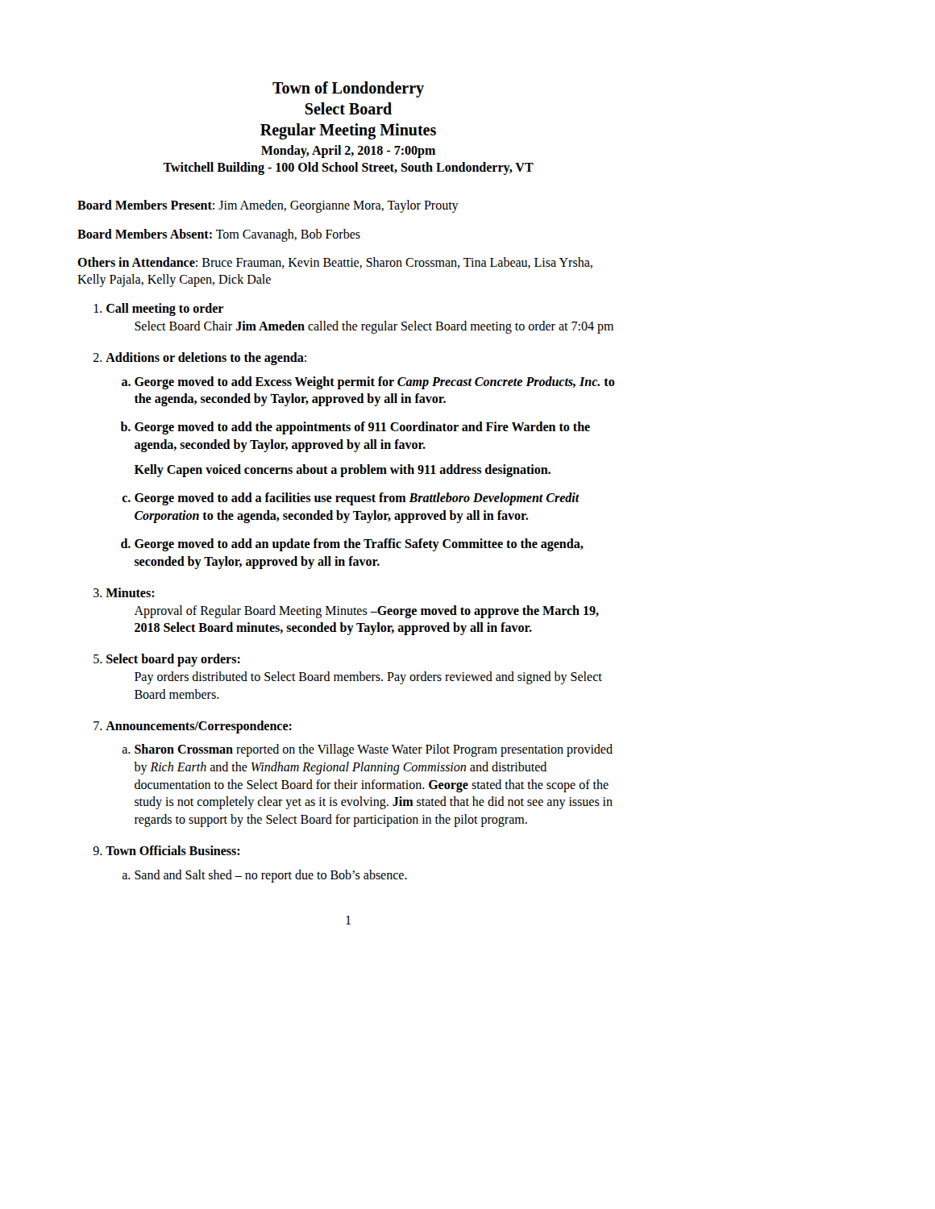Town of Londonderry Select Board Regular Meeting Minutes Monday, April 2, 2018 - 7:00pm Twitchell Building - 100 Old School Street, South Londonderry, VT
Board Members Present: Jim Ameden, Georgianne Mora, Taylor Prouty
Board Members Absent: Tom Cavanagh, Bob Forbes
Others in Attendance: Bruce Frauman, Kevin Beattie, Sharon Crossman, Tina Labeau, Lisa Yrsha, Kelly Pajala, Kelly Capen, Dick Dale
Call meeting to order
Select Board Chair Jim Ameden called the regular Select Board meeting to order at 7:04 pm
Additions or deletions to the agenda:
George moved to add Excess Weight permit for Camp Precast Concrete Products, Inc. to the agenda, seconded by Taylor, approved by all in favor.
George moved to add the appointments of 911 Coordinator and Fire Warden to the agenda, seconded by Taylor, approved by all in favor.
Kelly Capen voiced concerns about a problem with 911 address designation.
George moved to add a facilities use request from Brattleboro Development Credit Corporation to the agenda, seconded by Taylor, approved by all in favor.
George moved to add an update from the Traffic Safety Committee to the agenda, seconded by Taylor, approved by all in favor.
Minutes:
Approval of Regular Board Meeting Minutes –George moved to approve the March 19, 2018 Select Board minutes, seconded by Taylor, approved by all in favor.
Select board pay orders:
Pay orders distributed to Select Board members. Pay orders reviewed and signed by Select Board members.
Announcements/Correspondence:
Sharon Crossman reported on the Village Waste Water Pilot Program presentation provided by Rich Earth and the Windham Regional Planning Commission and distributed documentation to the Select Board for their information. George stated that the scope of the study is not completely clear yet as it is evolving. Jim stated that he did not see any issues in regards to support by the Select Board for participation in the pilot program.
Town Officials Business:
Sand and Salt shed – no report due to Bob’s absence.
1